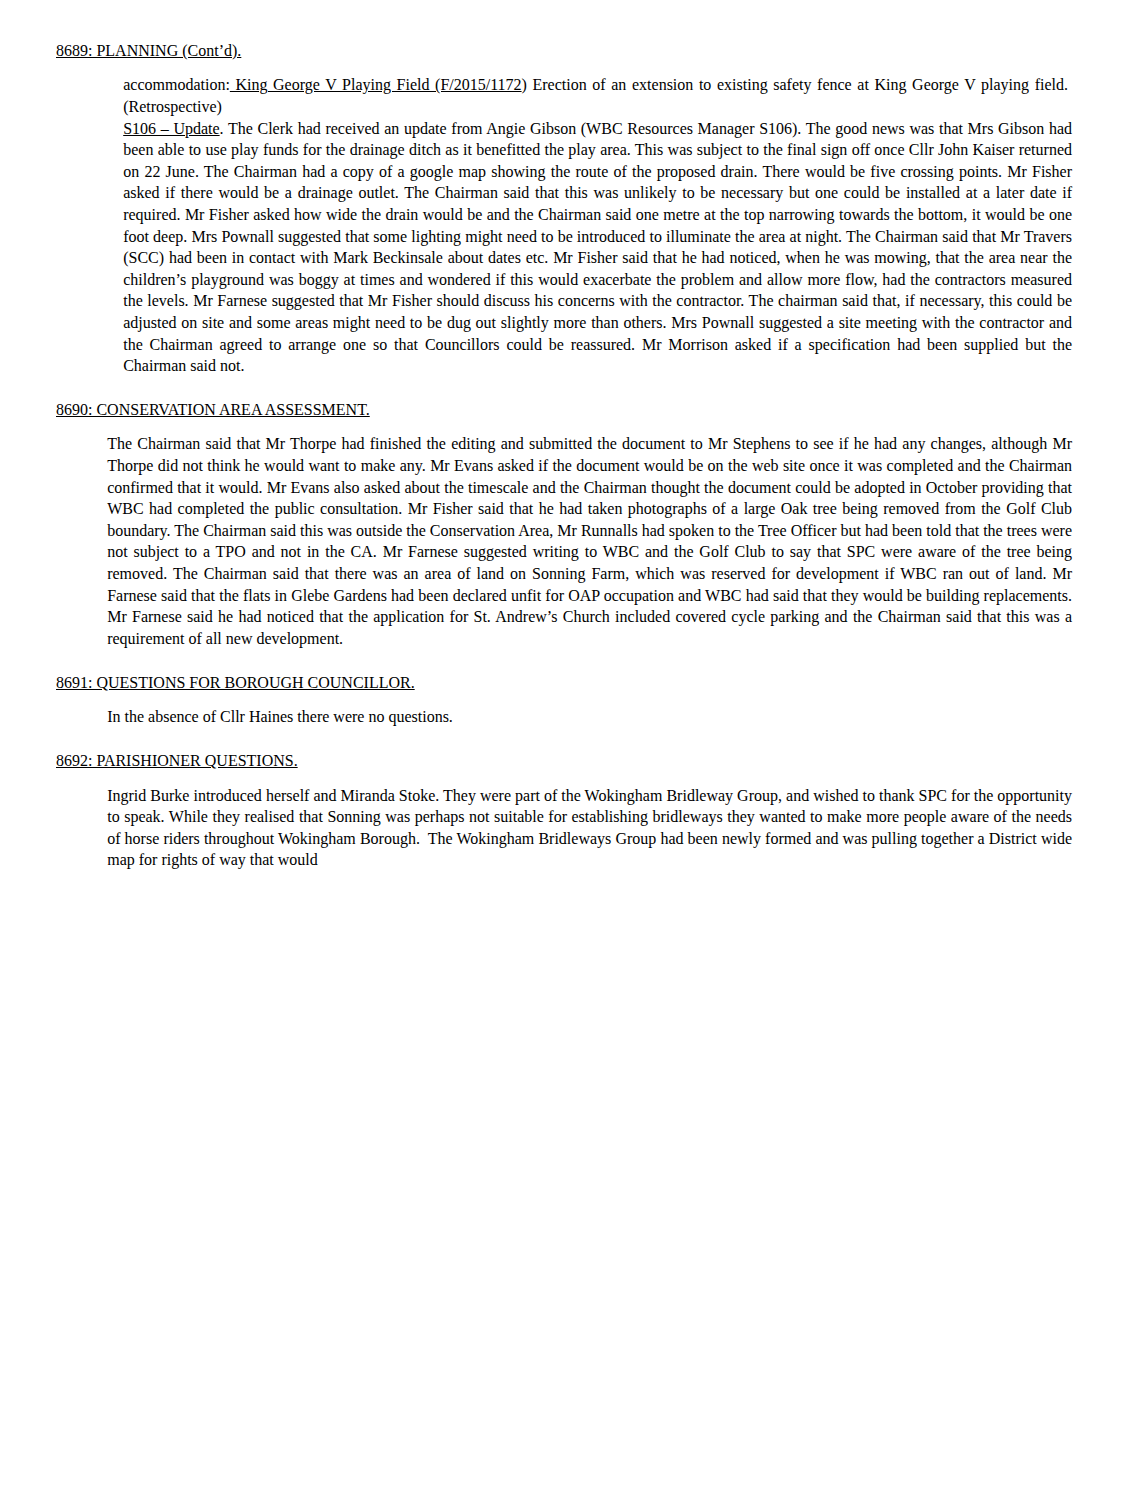8689: PLANNING (Cont’d).
accommodation: King George V Playing Field (F/2015/1172) Erection of an extension to existing safety fence at King George V playing field. (Retrospective)
S106 – Update. The Clerk had received an update from Angie Gibson (WBC Resources Manager S106). The good news was that Mrs Gibson had been able to use play funds for the drainage ditch as it benefitted the play area. This was subject to the final sign off once Cllr John Kaiser returned on 22 June. The Chairman had a copy of a google map showing the route of the proposed drain. There would be five crossing points. Mr Fisher asked if there would be a drainage outlet. The Chairman said that this was unlikely to be necessary but one could be installed at a later date if required. Mr Fisher asked how wide the drain would be and the Chairman said one metre at the top narrowing towards the bottom, it would be one foot deep. Mrs Pownall suggested that some lighting might need to be introduced to illuminate the area at night. The Chairman said that Mr Travers (SCC) had been in contact with Mark Beckinsale about dates etc. Mr Fisher said that he had noticed, when he was mowing, that the area near the children’s playground was boggy at times and wondered if this would exacerbate the problem and allow more flow, had the contractors measured the levels. Mr Farnese suggested that Mr Fisher should discuss his concerns with the contractor. The chairman said that, if necessary, this could be adjusted on site and some areas might need to be dug out slightly more than others. Mrs Pownall suggested a site meeting with the contractor and the Chairman agreed to arrange one so that Councillors could be reassured. Mr Morrison asked if a specification had been supplied but the Chairman said not.
8690: CONSERVATION AREA ASSESSMENT.
The Chairman said that Mr Thorpe had finished the editing and submitted the document to Mr Stephens to see if he had any changes, although Mr Thorpe did not think he would want to make any. Mr Evans asked if the document would be on the web site once it was completed and the Chairman confirmed that it would. Mr Evans also asked about the timescale and the Chairman thought the document could be adopted in October providing that WBC had completed the public consultation. Mr Fisher said that he had taken photographs of a large Oak tree being removed from the Golf Club boundary. The Chairman said this was outside the Conservation Area, Mr Runnalls had spoken to the Tree Officer but had been told that the trees were not subject to a TPO and not in the CA. Mr Farnese suggested writing to WBC and the Golf Club to say that SPC were aware of the tree being removed. The Chairman said that there was an area of land on Sonning Farm, which was reserved for development if WBC ran out of land. Mr Farnese said that the flats in Glebe Gardens had been declared unfit for OAP occupation and WBC had said that they would be building replacements. Mr Farnese said he had noticed that the application for St. Andrew’s Church included covered cycle parking and the Chairman said that this was a requirement of all new development.
8691: QUESTIONS FOR BOROUGH COUNCILLOR.
In the absence of Cllr Haines there were no questions.
8692: PARISHIONER QUESTIONS.
Ingrid Burke introduced herself and Miranda Stoke. They were part of the Wokingham Bridleway Group, and wished to thank SPC for the opportunity to speak. While they realised that Sonning was perhaps not suitable for establishing bridleways they wanted to make more people aware of the needs of horse riders throughout Wokingham Borough. The Wokingham Bridleways Group had been newly formed and was pulling together a District wide map for rights of way that would